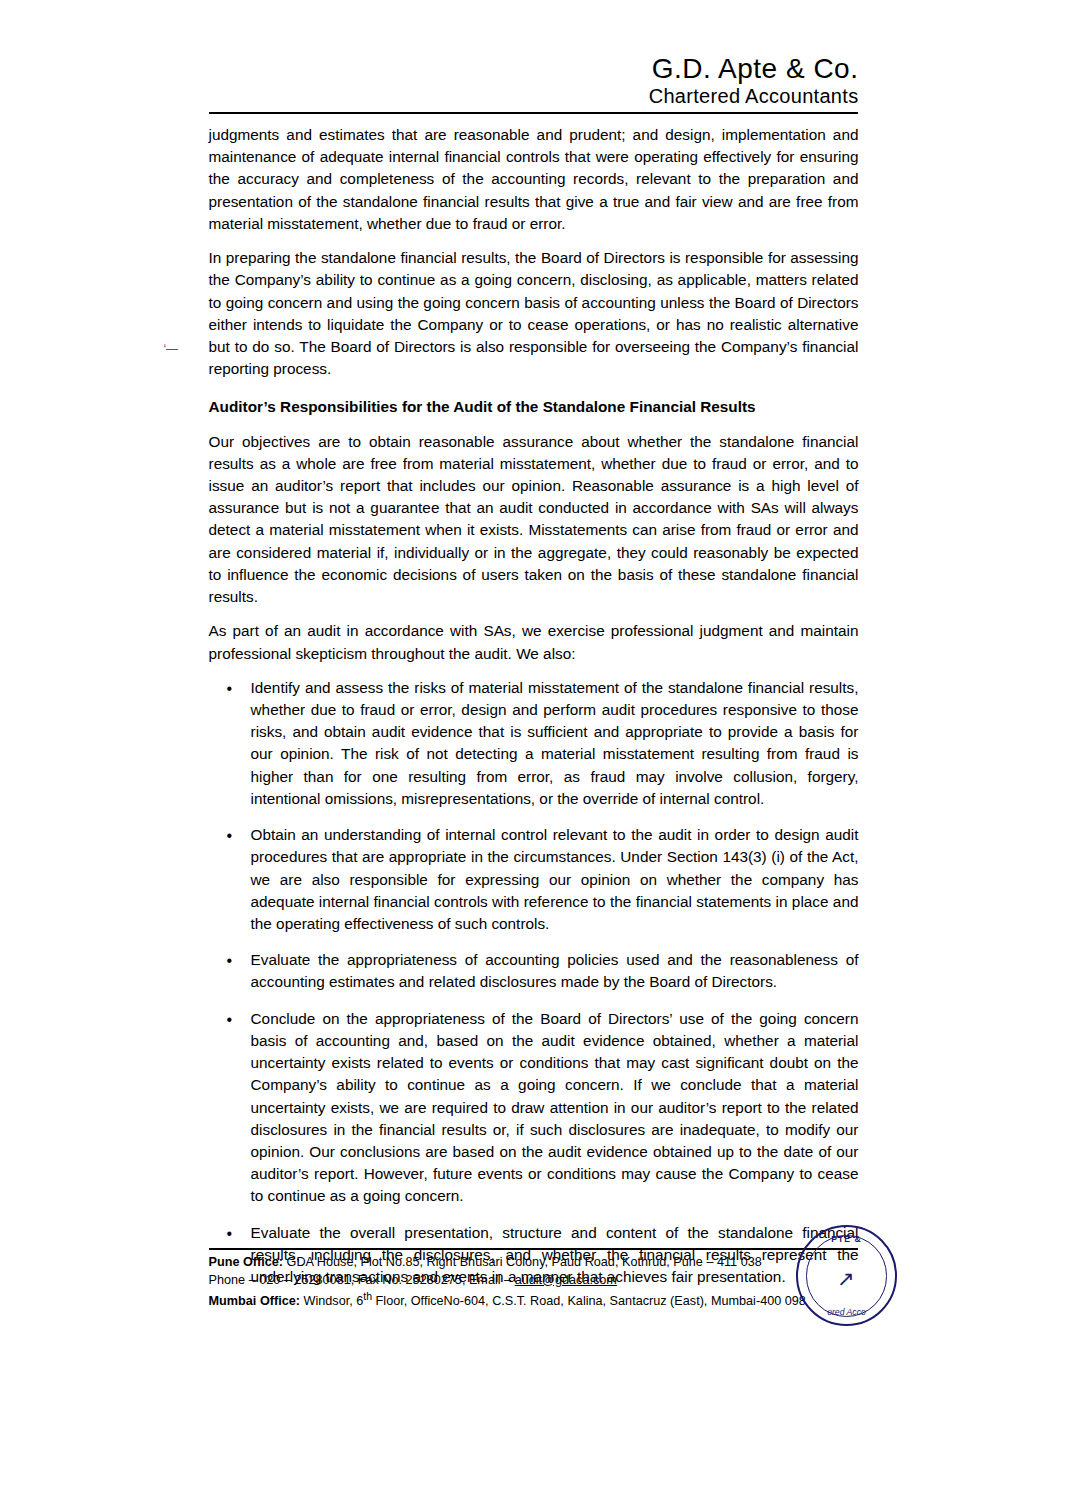G.D. Apte & Co.
Chartered Accountants
‘—
judgments and estimates that are reasonable and prudent; and design, implementation and maintenance of adequate internal financial controls that were operating effectively for ensuring the accuracy and completeness of the accounting records, relevant to the preparation and presentation of the standalone financial results that give a true and fair view and are free from material misstatement, whether due to fraud or error.
In preparing the standalone financial results, the Board of Directors is responsible for assessing the Company’s ability to continue as a going concern, disclosing, as applicable, matters related to going concern and using the going concern basis of accounting unless the Board of Directors either intends to liquidate the Company or to cease operations, or has no realistic alternative but to do so. The Board of Directors is also responsible for overseeing the Company’s financial reporting process.
Auditor’s Responsibilities for the Audit of the Standalone Financial Results
Our objectives are to obtain reasonable assurance about whether the standalone financial results as a whole are free from material misstatement, whether due to fraud or error, and to issue an auditor’s report that includes our opinion. Reasonable assurance is a high level of assurance but is not a guarantee that an audit conducted in accordance with SAs will always detect a material misstatement when it exists. Misstatements can arise from fraud or error and are considered material if, individually or in the aggregate, they could reasonably be expected to influence the economic decisions of users taken on the basis of these standalone financial results.
As part of an audit in accordance with SAs, we exercise professional judgment and maintain professional skepticism throughout the audit. We also:
Identify and assess the risks of material misstatement of the standalone financial results, whether due to fraud or error, design and perform audit procedures responsive to those risks, and obtain audit evidence that is sufficient and appropriate to provide a basis for our opinion. The risk of not detecting a material misstatement resulting from fraud is higher than for one resulting from error, as fraud may involve collusion, forgery, intentional omissions, misrepresentations, or the override of internal control.
Obtain an understanding of internal control relevant to the audit in order to design audit procedures that are appropriate in the circumstances. Under Section 143(3) (i) of the Act, we are also responsible for expressing our opinion on whether the company has adequate internal financial controls with reference to the financial statements in place and the operating effectiveness of such controls.
Evaluate the appropriateness of accounting policies used and the reasonableness of accounting estimates and related disclosures made by the Board of Directors.
Conclude on the appropriateness of the Board of Directors’ use of the going concern basis of accounting and, based on the audit evidence obtained, whether a material uncertainty exists related to events or conditions that may cast significant doubt on the Company’s ability to continue as a going concern. If we conclude that a material uncertainty exists, we are required to draw attention in our auditor’s report to the related disclosures in the financial results or, if such disclosures are inadequate, to modify our opinion. Our conclusions are based on the audit evidence obtained up to the date of our auditor’s report. However, future events or conditions may cause the Company to cease to continue as a going concern.
Evaluate the overall presentation, structure and content of the standalone financial results, including the disclosures, and whether the financial results represent the underlying transactions and events in a manner that achieves fair presentation.
Pune Office: GDA House, Plot No.85, Right Bhusari Colony, Paud Road, Kothrud, Pune – 411 038
Phone – 020 – 25280081, Fax No. 25280275, Email – audit@gdaca.com
Mumbai Office: Windsor, 6th Floor, OfficeNo-604, C.S.T. Road, Kalina, Santacruz (East), Mumbai-400 098
PTE &
↗
ered Acco